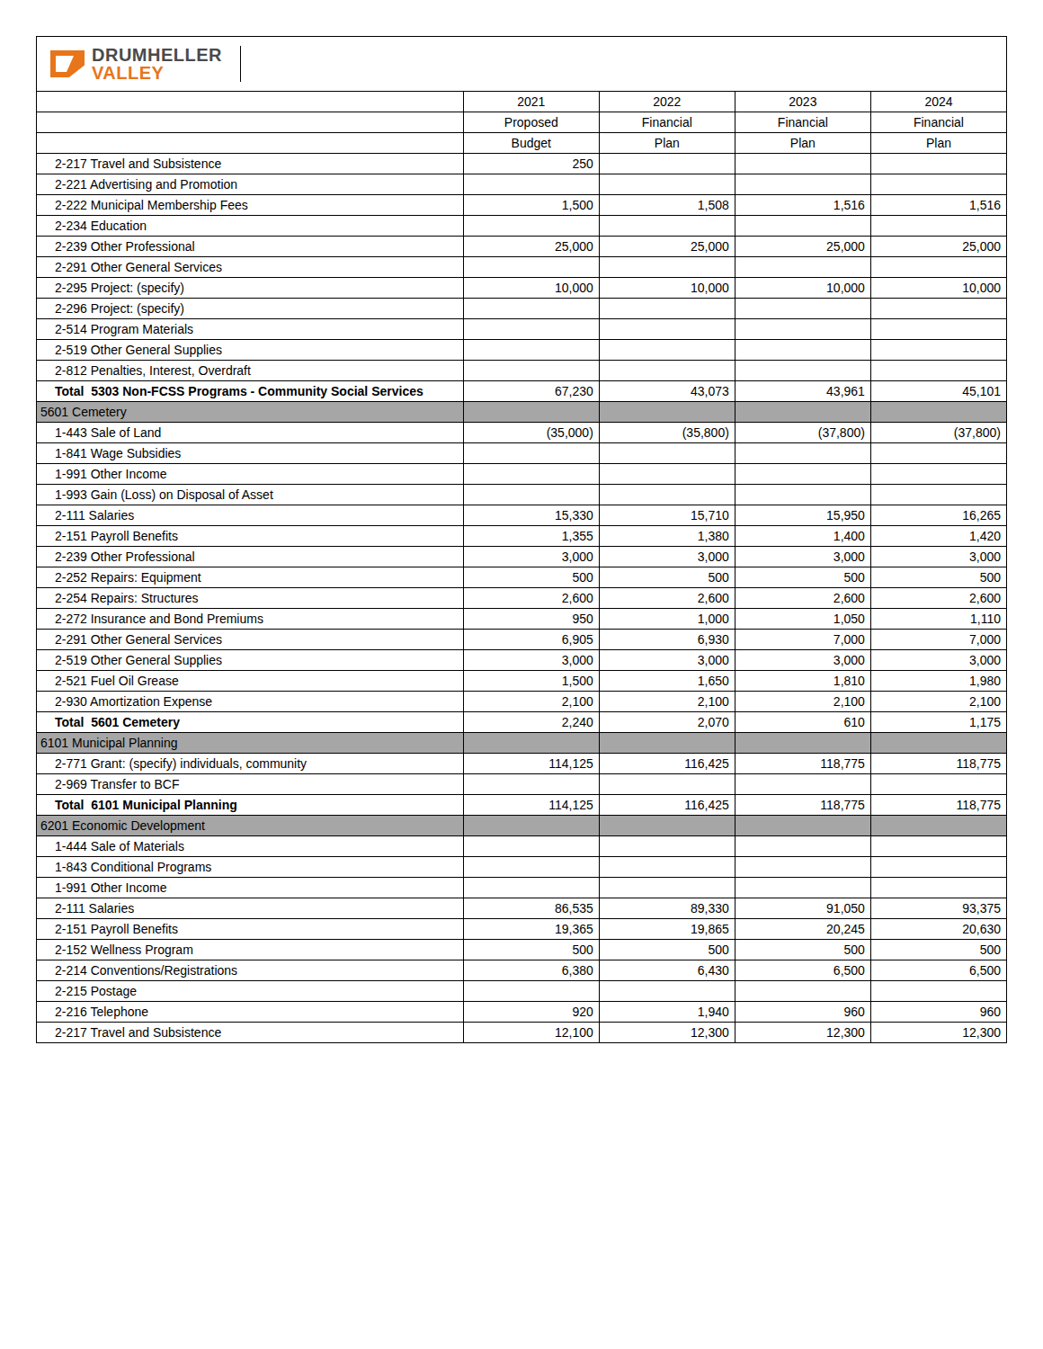DRUMHELLER
VALLEY
| | 2021 | 2022 | 2023 | 2024 |
| --- | --- | --- | --- | --- |
| | Proposed | Financial | Financial | Financial |
| | Budget | Plan | Plan | Plan |
| 2-217 Travel and Subsistence | 250 | | | |
| 2-221 Advertising and Promotion | | | | |
| 2-222 Municipal Membership Fees | 1,500 | 1,508 | 1,516 | 1,516 |
| 2-234 Education | | | | |
| 2-239 Other Professional | 25,000 | 25,000 | 25,000 | 25,000 |
| 2-291 Other General Services | | | | |
| 2-295 Project: (specify) | 10,000 | 10,000 | 10,000 | 10,000 |
| 2-296 Project: (specify) | | | | |
| 2-514 Program Materials | | | | |
| 2-519 Other General Supplies | | | | |
| 2-812 Penalties, Interest, Overdraft | | | | |
| Total 5303 Non-FCSS Programs - Community Social Services | 67,230 | 43,073 | 43,961 | 45,101 |
| 5601 Cemetery | | | | |
| 1-443 Sale of Land | (35,000) | (35,800) | (37,800) | (37,800) |
| 1-841 Wage Subsidies | | | | |
| 1-991 Other Income | | | | |
| 1-993 Gain (Loss) on Disposal of Asset | | | | |
| 2-111 Salaries | 15,330 | 15,710 | 15,950 | 16,265 |
| 2-151 Payroll Benefits | 1,355 | 1,380 | 1,400 | 1,420 |
| 2-239 Other Professional | 3,000 | 3,000 | 3,000 | 3,000 |
| 2-252 Repairs: Equipment | 500 | 500 | 500 | 500 |
| 2-254 Repairs: Structures | 2,600 | 2,600 | 2,600 | 2,600 |
| 2-272 Insurance and Bond Premiums | 950 | 1,000 | 1,050 | 1,110 |
| 2-291 Other General Services | 6,905 | 6,930 | 7,000 | 7,000 |
| 2-519 Other General Supplies | 3,000 | 3,000 | 3,000 | 3,000 |
| 2-521 Fuel Oil Grease | 1,500 | 1,650 | 1,810 | 1,980 |
| 2-930 Amortization Expense | 2,100 | 2,100 | 2,100 | 2,100 |
| Total 5601 Cemetery | 2,240 | 2,070 | 610 | 1,175 |
| 6101 Municipal Planning | | | | |
| 2-771 Grant: (specify) individuals, community | 114,125 | 116,425 | 118,775 | 118,775 |
| 2-969 Transfer to BCF | | | | |
| Total 6101 Municipal Planning | 114,125 | 116,425 | 118,775 | 118,775 |
| 6201 Economic Development | | | | |
| 1-444 Sale of Materials | | | | |
| 1-843 Conditional Programs | | | | |
| 1-991 Other Income | | | | |
| 2-111 Salaries | 86,535 | 89,330 | 91,050 | 93,375 |
| 2-151 Payroll Benefits | 19,365 | 19,865 | 20,245 | 20,630 |
| 2-152 Wellness Program | 500 | 500 | 500 | 500 |
| 2-214 Conventions/Registrations | 6,380 | 6,430 | 6,500 | 6,500 |
| 2-215 Postage | | | | |
| 2-216 Telephone | 920 | 1,940 | 960 | 960 |
| 2-217 Travel and Subsistence | 12,100 | 12,300 | 12,300 | 12,300 |